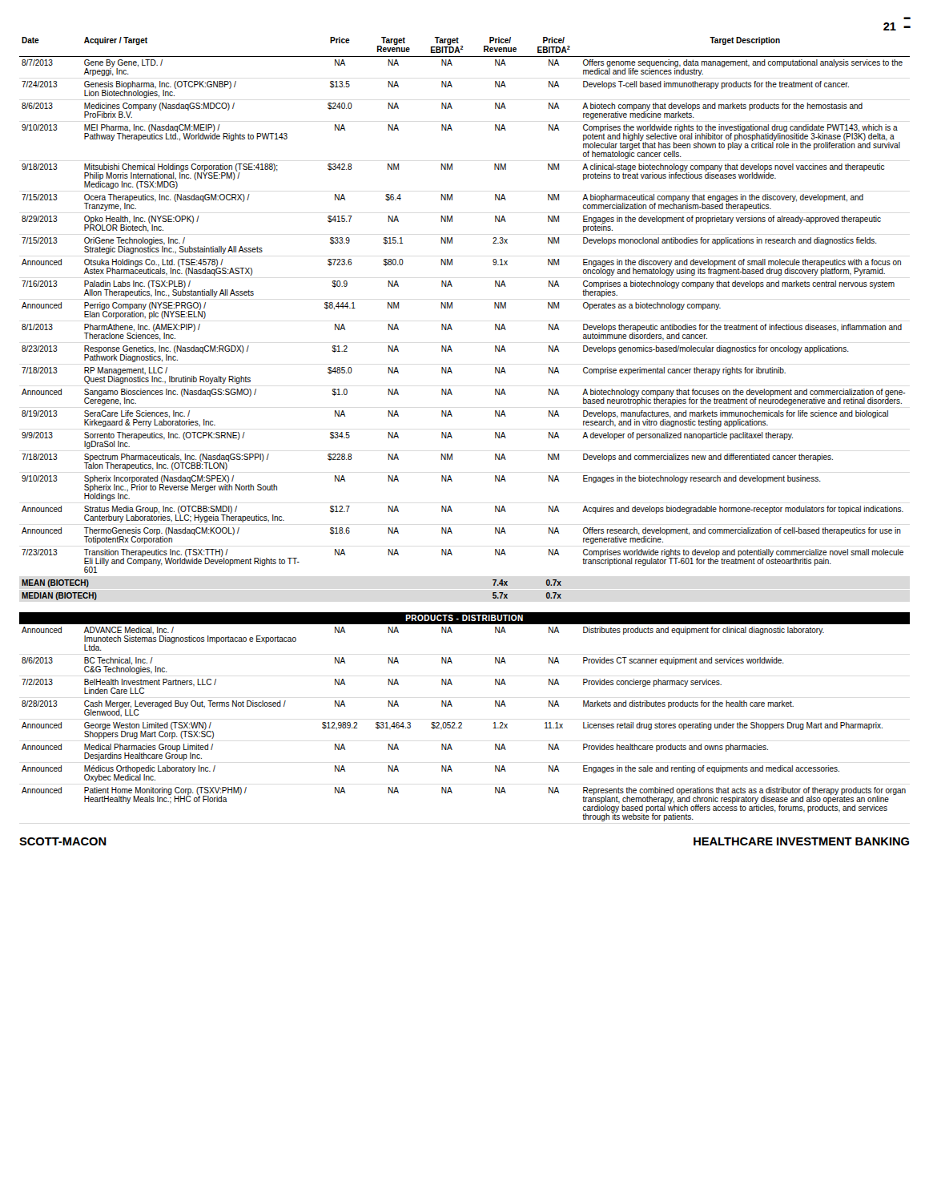21 ━
━
| Date | Acquirer / Target | Price | Target Revenue | Target EBITDA 2 | Price/ Revenue | Price/ EBITDA 2 | Target Description |
| --- | --- | --- | --- | --- | --- | --- | --- |
| 8/7/2013 | Gene By Gene, LTD. / Arpeggi, Inc. | NA | NA | NA | NA | NA | Offers genome sequencing, data management, and computational analysis services to the medical and life sciences industry. |
| 7/24/2013 | Genesis Biopharma, Inc. (OTCPK:GNBP) / Lion Biotechnologies, Inc. | $13.5 | NA | NA | NA | NA | Develops T-cell based immunotherapy products for the treatment of cancer. |
| 8/6/2013 | Medicines Company (NasdaqGS:MDCO) / ProFibrix B.V. | $240.0 | NA | NA | NA | NA | A biotech company that develops and markets products for the hemostasis and regenerative medicine markets. |
| 9/10/2013 | MEI Pharma, Inc. (NasdaqCM:MEIP) / Pathway Therapeutics Ltd., Worldwide Rights to PWT143 | NA | NA | NA | NA | NA | Comprises the worldwide rights to the investigational drug candidate PWT143, which is a potent and highly selective oral inhibitor of phosphatidylinositide 3-kinase (PI3K) delta, a molecular target that has been shown to play a critical role in the proliferation and survival of hematologic cancer cells. |
| 9/18/2013 | Mitsubishi Chemical Holdings Corporation (TSE:4188); Philip Morris International, Inc. (NYSE:PM) / Medicago Inc. (TSX:MDG) | $342.8 | NM | NM | NM | NM | A clinical-stage biotechnology company that develops novel vaccines and therapeutic proteins to treat various infectious diseases worldwide. |
| 7/15/2013 | Ocera Therapeutics, Inc. (NasdaqGM:OCRX) / Tranzyme, Inc. | NA | $6.4 | NM | NA | NM | A biopharmaceutical company that engages in the discovery, development, and commercialization of mechanism-based therapeutics. |
| 8/29/2013 | Opko Health, Inc. (NYSE:OPK) / PROLOR Biotech, Inc. | $415.7 | NA | NM | NA | NM | Engages in the development of proprietary versions of already-approved therapeutic proteins. |
| 7/15/2013 | OriGene Technologies, Inc. / Strategic Diagnostics Inc., Substaintially All Assets | $33.9 | $15.1 | NM | 2.3x | NM | Develops monoclonal antibodies for applications in research and diagnostics fields. |
| Announced | Otsuka Holdings Co., Ltd. (TSE:4578) / Astex Pharmaceuticals, Inc. (NasdaqGS:ASTX) | $723.6 | $80.0 | NM | 9.1x | NM | Engages in the discovery and development of small molecule therapeutics with a focus on oncology and hematology using its fragment-based drug discovery platform, Pyramid. |
| 7/16/2013 | Paladin Labs Inc. (TSX:PLB) / Allon Therapeutics, Inc., Substantially All Assets | $0.9 | NA | NA | NA | NA | Comprises a biotechnology company that develops and markets central nervous system therapies. |
| Announced | Perrigo Company (NYSE:PRGO) / Elan Corporation, plc (NYSE:ELN) | $8,444.1 | NM | NM | NM | NM | Operates as a biotechnology company. |
| 8/1/2013 | PharmAthene, Inc. (AMEX:PIP) / Theraclone Sciences, Inc. | NA | NA | NA | NA | NA | Develops therapeutic antibodies for the treatment of infectious diseases, inflammation and autoimmune disorders, and cancer. |
| 8/23/2013 | Response Genetics, Inc. (NasdaqCM:RGDX) / Pathwork Diagnostics, Inc. | $1.2 | NA | NA | NA | NA | Develops genomics-based/molecular diagnostics for oncology applications. |
| 7/18/2013 | RP Management, LLC / Quest Diagnostics Inc., Ibrutinib Royalty Rights | $485.0 | NA | NA | NA | NA | Comprise experimental cancer therapy rights for ibrutinib. |
| Announced | Sangamo Biosciences Inc. (NasdaqGS:SGMO) / Ceregene, Inc. | $1.0 | NA | NA | NA | NA | A biotechnology company that focuses on the development and commercialization of gene-based neurotrophic therapies for the treatment of neurodegenerative and retinal disorders. |
| 8/19/2013 | SeraCare Life Sciences, Inc. / Kirkegaard & Perry Laboratories, Inc. | NA | NA | NA | NA | NA | Develops, manufactures, and markets immunochemicals for life science and biological research, and in vitro diagnostic testing applications. |
| 9/9/2013 | Sorrento Therapeutics, Inc. (OTCPK:SRNE) / IgDraSol Inc. | $34.5 | NA | NA | NA | NA | A developer of personalized nanoparticle paclitaxel therapy. |
| 7/18/2013 | Spectrum Pharmaceuticals, Inc. (NasdaqGS:SPPI) / Talon Therapeutics, Inc. (OTCBB:TLON) | $228.8 | NA | NM | NA | NM | Develops and commercializes new and differentiated cancer therapies. |
| 9/10/2013 | Spherix Incorporated (NasdaqCM:SPEX) / Spherix Inc., Prior to Reverse Merger with North South Holdings Inc. | NA | NA | NA | NA | NA | Engages in the biotechnology research and development business. |
| Announced | Stratus Media Group, Inc. (OTCBB:SMDI) / Canterbury Laboratories, LLC; Hygeia Therapeutics, Inc. | $12.7 | NA | NA | NA | NA | Acquires and develops biodegradable hormone-receptor modulators for topical indications. |
| Announced | ThermoGenesis Corp. (NasdaqCM:KOOL) / TotipotentRx Corporation | $18.6 | NA | NA | NA | NA | Offers research, development, and commercialization of cell-based therapeutics for use in regenerative medicine. |
| 7/23/2013 | Transition Therapeutics Inc. (TSX:TTH) / Eli Lilly and Company, Worldwide Development Rights to TT-601 | NA | NA | NA | NA | NA | Comprises worldwide rights to develop and potentially commercialize novel small molecule transcriptional regulator TT-601 for the treatment of osteoarthritis pain. |
| MEAN (BIOTECH) | | | | 7.4x | 0.7x | |
| MEDIAN (BIOTECH) | | | | 5.7x | 0.7x | |
| PRODUCTS - DISTRIBUTION |
| Announced | ADVANCE Medical, Inc. / Imunotech Sistemas Diagnosticos Importacao e Exportacao Ltda. | NA | NA | NA | NA | NA | Distributes products and equipment for clinical diagnostic laboratory. |
| 8/6/2013 | BC Technical, Inc. / C&G Technologies, Inc. | NA | NA | NA | NA | NA | Provides CT scanner equipment and services worldwide. |
| 7/2/2013 | BelHealth Investment Partners, LLC / Linden Care LLC | NA | NA | NA | NA | NA | Provides concierge pharmacy services. |
| 8/28/2013 | Cash Merger, Leveraged Buy Out, Terms Not Disclosed / Glenwood, LLC | NA | NA | NA | NA | NA | Markets and distributes products for the health care market. |
| Announced | George Weston Limited (TSX:WN) / Shoppers Drug Mart Corp. (TSX:SC) | $12,989.2 | $31,464.3 | $2,052.2 | 1.2x | 11.1x | Licenses retail drug stores operating under the Shoppers Drug Mart and Pharmaprix. |
| Announced | Medical Pharmacies Group Limited / Desjardins Healthcare Group Inc. | NA | NA | NA | NA | NA | Provides healthcare products and owns pharmacies. |
| Announced | Médicus Orthopedic Laboratory Inc. / Oxybec Medical Inc. | NA | NA | NA | NA | NA | Engages in the sale and renting of equipments and medical accessories. |
| Announced | Patient Home Monitoring Corp. (TSXV:PHM) / HeartHealthy Meals Inc.; HHC of Florida | NA | NA | NA | NA | NA | Represents the combined operations that acts as a distributor of therapy products for organ transplant, chemotherapy, and chronic respiratory disease and also operates an online cardiology based portal which offers access to articles, forums, products, and services through its website for patients. |
SCOTT-MACON
HEALTHCARE INVESTMENT BANKING